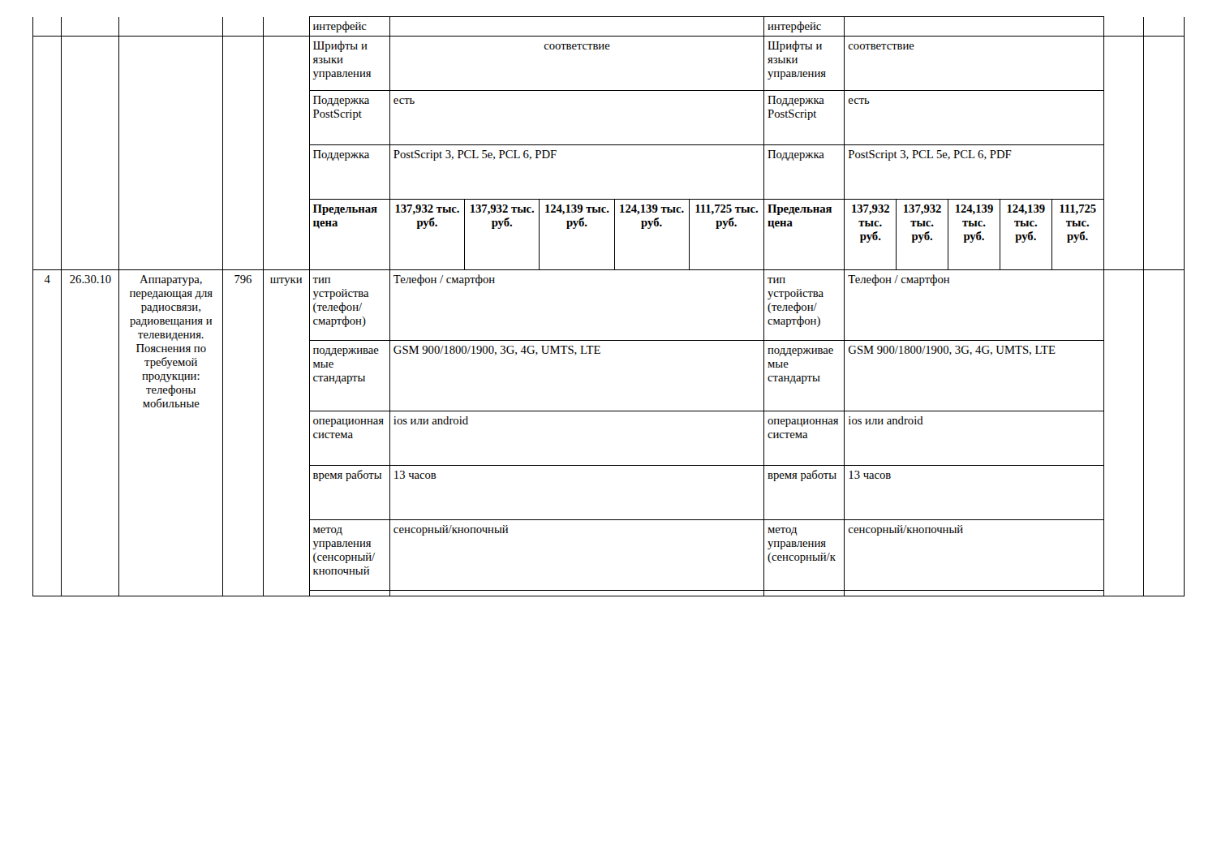| | | | | | интерфейс | | интерфейс | | | |
| | | | | | Шрифты и языки управления | соответствие | Шрифты и языки управления | соответствие | | |
| | | | | | Поддержка PostScript | есть | Поддержка PostScript | есть | | |
| | | | | | Поддержка | PostScript 3, PCL 5e, PCL 6, PDF | Поддержка | PostScript 3, PCL 5e, PCL 6, PDF | | |
| | | | | | Предельная цена | 137,932 тыс. руб. | 137,932 тыс. руб. | 124,139 тыс. руб. | 124,139 тыс. руб. | 111,725 тыс. руб. | Предельная цена | 137,932 тыс. руб. | 137,932 тыс. руб. | 124,139 тыс. руб. | 124,139 тыс. руб. | 111,725 тыс. руб. | | |
| 4 | 26.30.10 | Аппаратура, передающая для радиосвязи, радиовещания и телевидения. Пояснения по требуемой продукции: телефоны мобильные | 796 | штуки | тип устройства (телефон/смартфон) | Телефон / смартфон | тип устройства (телефон/смартфон) | Телефон / смартфон | | |
| поддерживаемые стандарты | GSM 900/1800/1900, 3G, 4G, UMTS, LTE | поддерживаемые стандарты | GSM 900/1800/1900, 3G, 4G, UMTS, LTE |
| операционная система | ios или android | операционная система | ios или android |
| время работы | 13 часов | время работы | 13 часов |
| метод управления (сенсорный/кнопочный | сенсорный/кнопочный | метод управления (сенсорный/к | сенсорный/кнопочный |